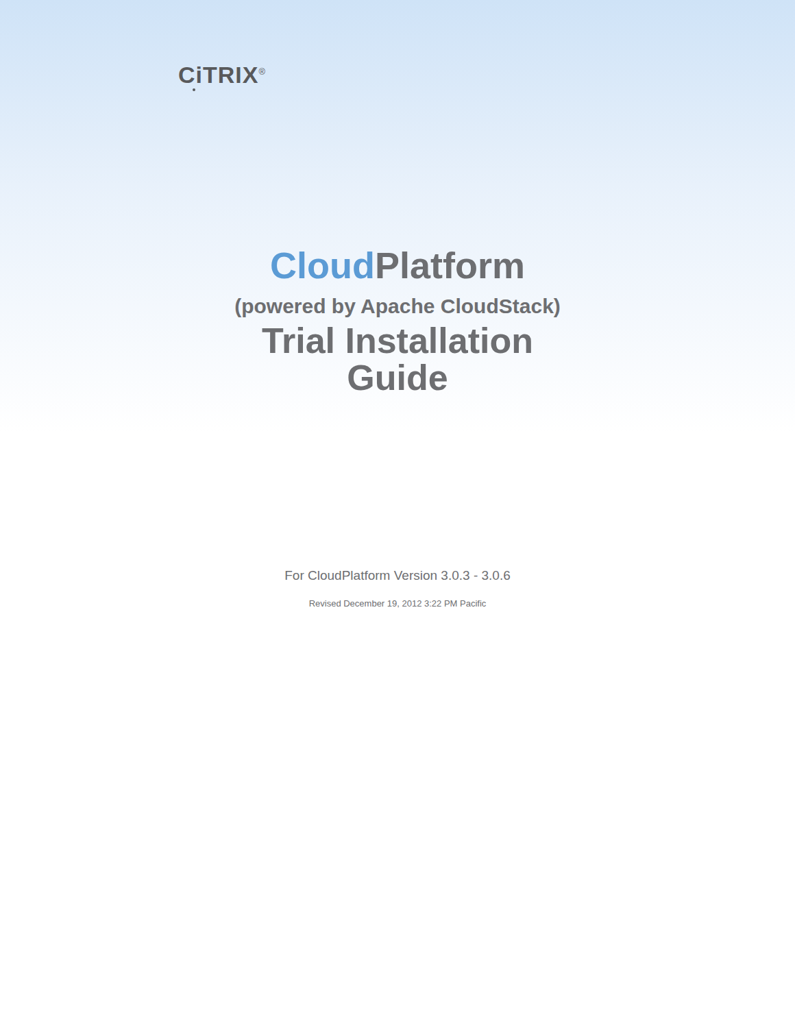CiTRIX®
Cloud Platform
(powered by Apache CloudStack)
Trial Installation
Guide
For CloudPlatform Version 3.0.3 - 3.0.6
Revised December 19, 2012 3:22 PM Pacific